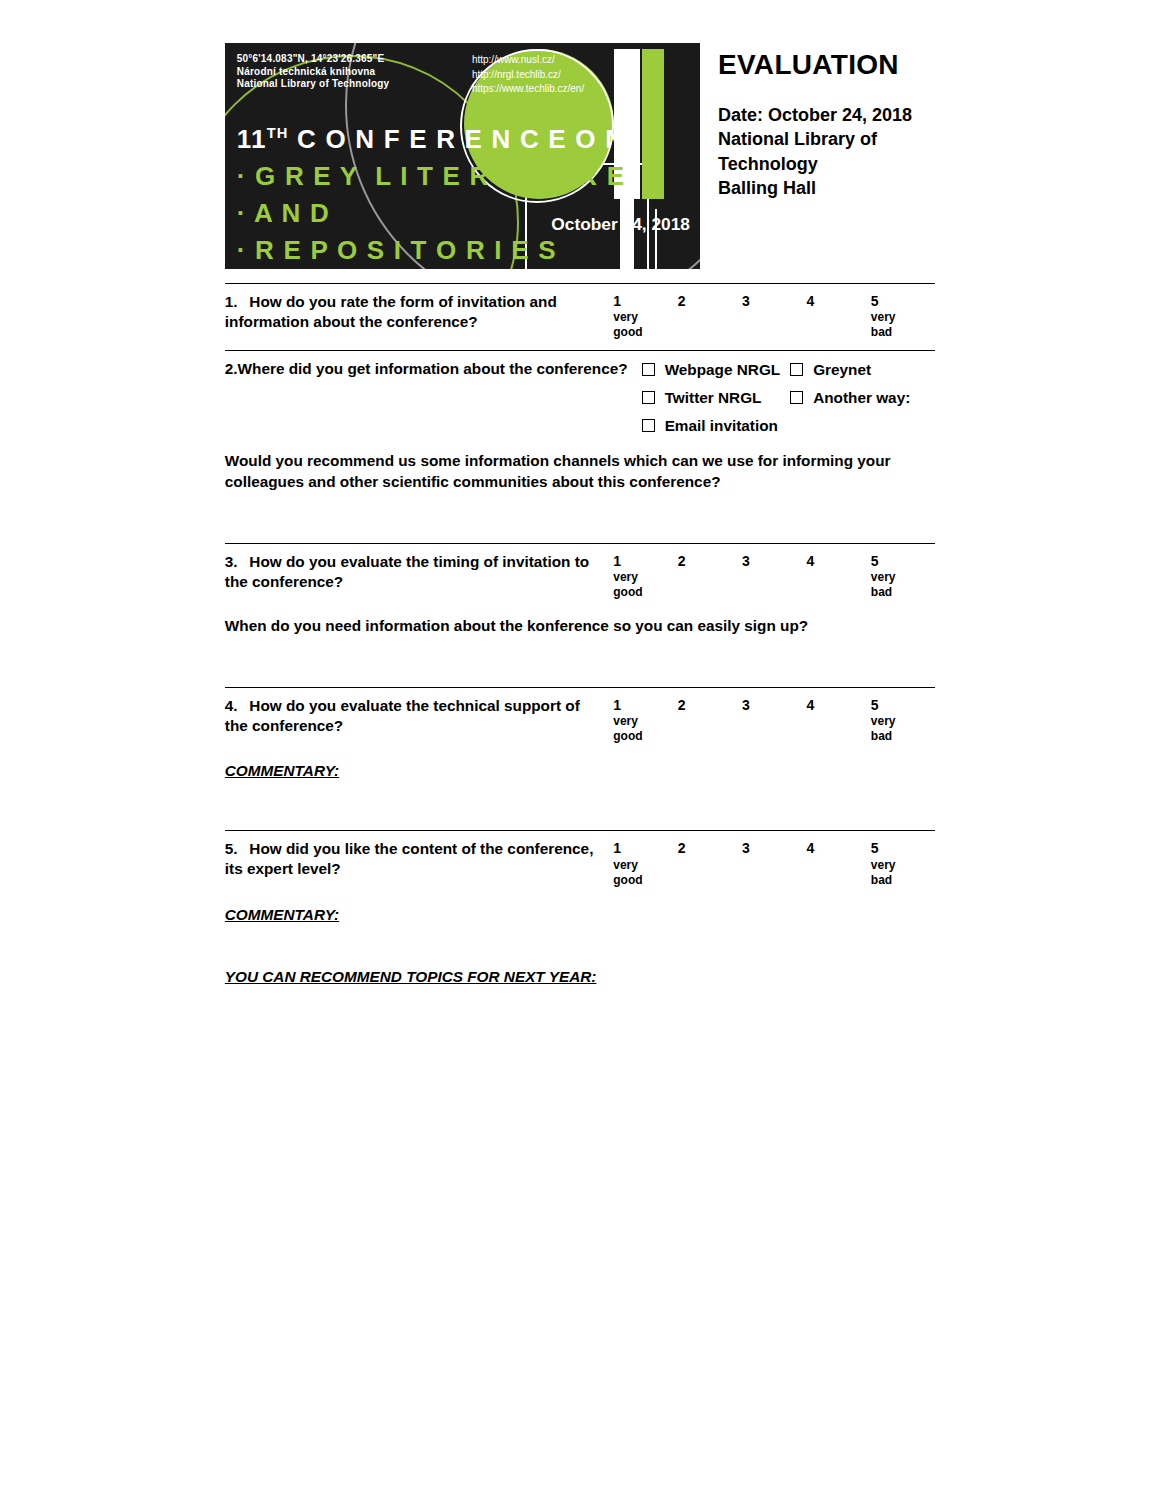50°6'14.083"N, 14°23'26.365"E
Národní technická knihovna
National Library of Technology
http://www.nusl.cz/
http://nrgl.techlib.cz/
https://www.techlib.cz/en/
11TH C O N F E R E N C E O N
· G R E Y L I T E R A T U R E
· A N D
· R E P O S I T O R I E S
October 24, 2018
EVALUATION
Date: October 24, 2018
National Library of
Technology
Balling Hall
1. How do you rate the form of invitation and information about the conference?
1
2
3
4
5
very
good
x
x
x
very
bad
2. Where did you get information about the conference?
Webpage NRGL
Greynet
Twitter NRGL
Another way:
Email invitation
Would you recommend us some information channels which can we use for informing your colleagues and other scientific communities about this conference?
3. How do you evaluate the timing of invitation to the conference?
1
2
3
4
5
very
good
x
x
x
very
bad
When do you need information about the konference so you can easily sign up?
4. How do you evaluate the technical support of the conference?
1
2
3
4
5
very
good
x
x
x
very
bad
COMMENTARY:
5. How did you like the content of the conference, its expert level?
1
2
3
4
5
very
good
x
x
x
very
bad
COMMENTARY:
YOU CAN RECOMMEND TOPICS FOR NEXT YEAR: